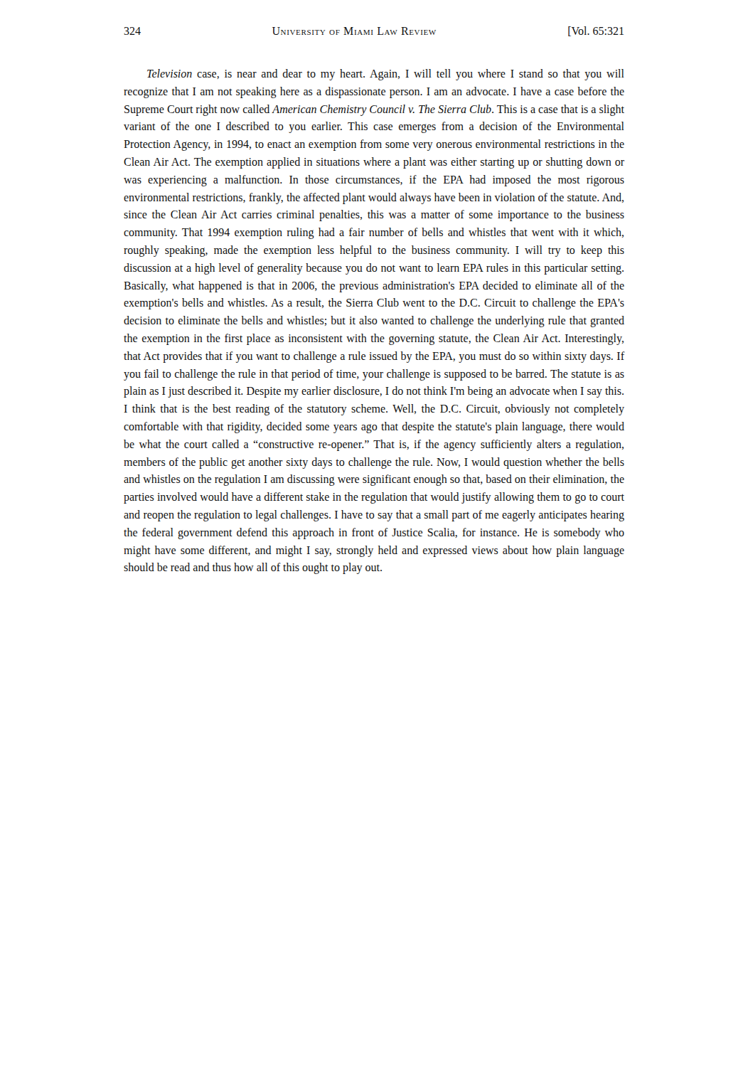324 University of Miami Law Review [Vol. 65:321
Television case, is near and dear to my heart. Again, I will tell you where I stand so that you will recognize that I am not speaking here as a dispassionate person. I am an advocate. I have a case before the Supreme Court right now called American Chemistry Council v. The Sierra Club. This is a case that is a slight variant of the one I described to you earlier. This case emerges from a decision of the Environmental Protection Agency, in 1994, to enact an exemption from some very onerous environmental restrictions in the Clean Air Act. The exemption applied in situations where a plant was either starting up or shutting down or was experiencing a malfunction. In those circumstances, if the EPA had imposed the most rigorous environmental restrictions, frankly, the affected plant would always have been in violation of the statute. And, since the Clean Air Act carries criminal penalties, this was a matter of some importance to the business community. That 1994 exemption ruling had a fair number of bells and whistles that went with it which, roughly speaking, made the exemption less helpful to the business community. I will try to keep this discussion at a high level of generality because you do not want to learn EPA rules in this particular setting. Basically, what happened is that in 2006, the previous administration's EPA decided to eliminate all of the exemption's bells and whistles. As a result, the Sierra Club went to the D.C. Circuit to challenge the EPA's decision to eliminate the bells and whistles; but it also wanted to challenge the underlying rule that granted the exemption in the first place as inconsistent with the governing statute, the Clean Air Act. Interestingly, that Act provides that if you want to challenge a rule issued by the EPA, you must do so within sixty days. If you fail to challenge the rule in that period of time, your challenge is supposed to be barred. The statute is as plain as I just described it. Despite my earlier disclosure, I do not think I'm being an advocate when I say this. I think that is the best reading of the statutory scheme. Well, the D.C. Circuit, obviously not completely comfortable with that rigidity, decided some years ago that despite the statute's plain language, there would be what the court called a “constructive re-opener.” That is, if the agency sufficiently alters a regulation, members of the public get another sixty days to challenge the rule. Now, I would question whether the bells and whistles on the regulation I am discussing were significant enough so that, based on their elimination, the parties involved would have a different stake in the regulation that would justify allowing them to go to court and reopen the regulation to legal challenges. I have to say that a small part of me eagerly anticipates hearing the federal government defend this approach in front of Justice Scalia, for instance. He is somebody who might have some different, and might I say, strongly held and expressed views about how plain language should be read and thus how all of this ought to play out.